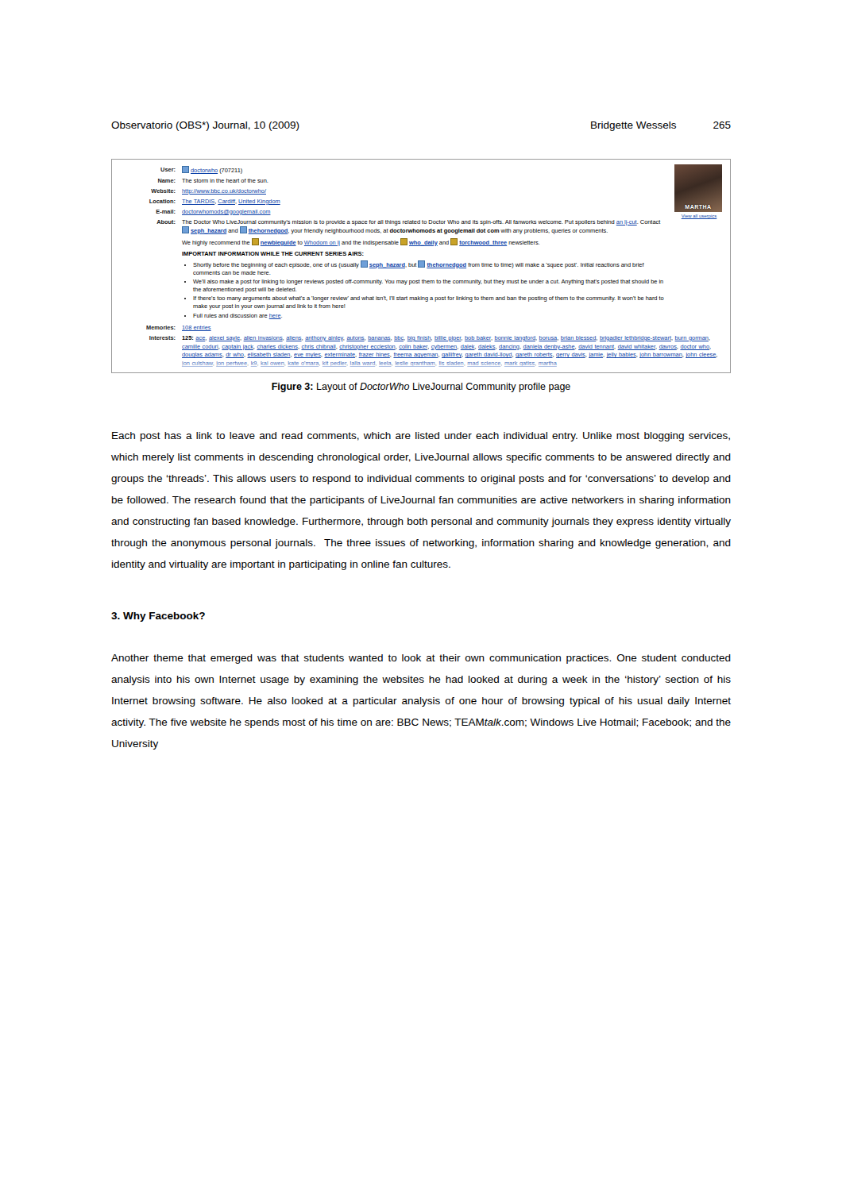Observatorio (OBS*) Journal, 10 (2009)
Bridgette Wessels 265
View all userpics
| User: | doctorwho (707211) |
| Name: | The storm in the heart of the sun. |
| Website: | http://www.bbc.co.uk/doctorwho/ |
| Location: | The TARDIS , Cardiff , United Kingdom |
| E-mail: | doctorwhomods@googlemail.com |
| About: | The Doctor Who LiveJournal community's mission is to provide a space for all things related to Doctor Who and its spin-offs. All fanworks welcome. Put spoilers behind an lj-cut . Contact seph_hazard and thehornedgod , your friendly neighbourhood mods, at doctorwhomods at googlemail dot com with any problems, queries or comments. We highly recommend the newbieguide to Whodom on lj and the indispensable who_daily and torchwood_three newsletters. IMPORTANT INFORMATION WHILE THE CURRENT SERIES AIRS: Shortly before the beginning of each episode, one of us (usually seph_hazard , but thehornedgod from time to time) will make a 'squee post'. Initial reactions and brief comments can be made here. We'll also make a post for linking to longer reviews posted off-community. You may post them to the community, but they must be under a cut. Anything that's posted that should be in the aforementioned post will be deleted. If there's too many arguments about what's a 'longer review' and what isn't, I'll start making a post for linking to them and ban the posting of them to the community. It won't be hard to make your post in your own journal and link to it from here! Full rules and discussion are here . |
| Memories: | 108 entries |
| Interests: | 125: ace , alexei sayle , alien invasions , aliens , anthony ainley , autons , bananas , bbc , big finish , billie piper , bob baker , bonnie langford , borusa , brian blessed , brigadier lethbridge-stewart , burn gorman , camille coduri , captain jack , charles dickens , chris chibnall , christopher eccleston , colin baker , cybermen , dalek , daleks , dancing , daniela denby-ashe , david tennant , david whitaker , davros , doctor who , douglas adams , dr who , elisabeth sladen , eve myles , exterminate , frazer hines , freema agyeman , gallifrey , gareth david-lloyd , gareth roberts , gerry davis , jamie , jelly babies , john barrowman , john cleese , jon culshaw , jon pertwee , k9 , kai owen , kate o'mara , kit pedler , lalla ward , leela , leslie grantham , lis sladen , mad science , mark gatiss , martha |
Figure 3: Layout of DoctorWho LiveJournal Community profile page
Each post has a link to leave and read comments, which are listed under each individual entry. Unlike most blogging services, which merely list comments in descending chronological order, LiveJournal allows specific comments to be answered directly and groups the ‘threads’. This allows users to respond to individual comments to original posts and for ‘conversations’ to develop and be followed. The research found that the participants of LiveJournal fan communities are active networkers in sharing information and constructing fan based knowledge. Furthermore, through both personal and community journals they express identity virtually through the anonymous personal journals. The three issues of networking, information sharing and knowledge generation, and identity and virtuality are important in participating in online fan cultures.
3. Why Facebook?
Another theme that emerged was that students wanted to look at their own communication practices. One student conducted analysis into his own Internet usage by examining the websites he had looked at during a week in the ‘history’ section of his Internet browsing software. He also looked at a particular analysis of one hour of browsing typical of his usual daily Internet activity. The five website he spends most of his time on are: BBC News; TEAMtalk.com; Windows Live Hotmail; Facebook; and the University